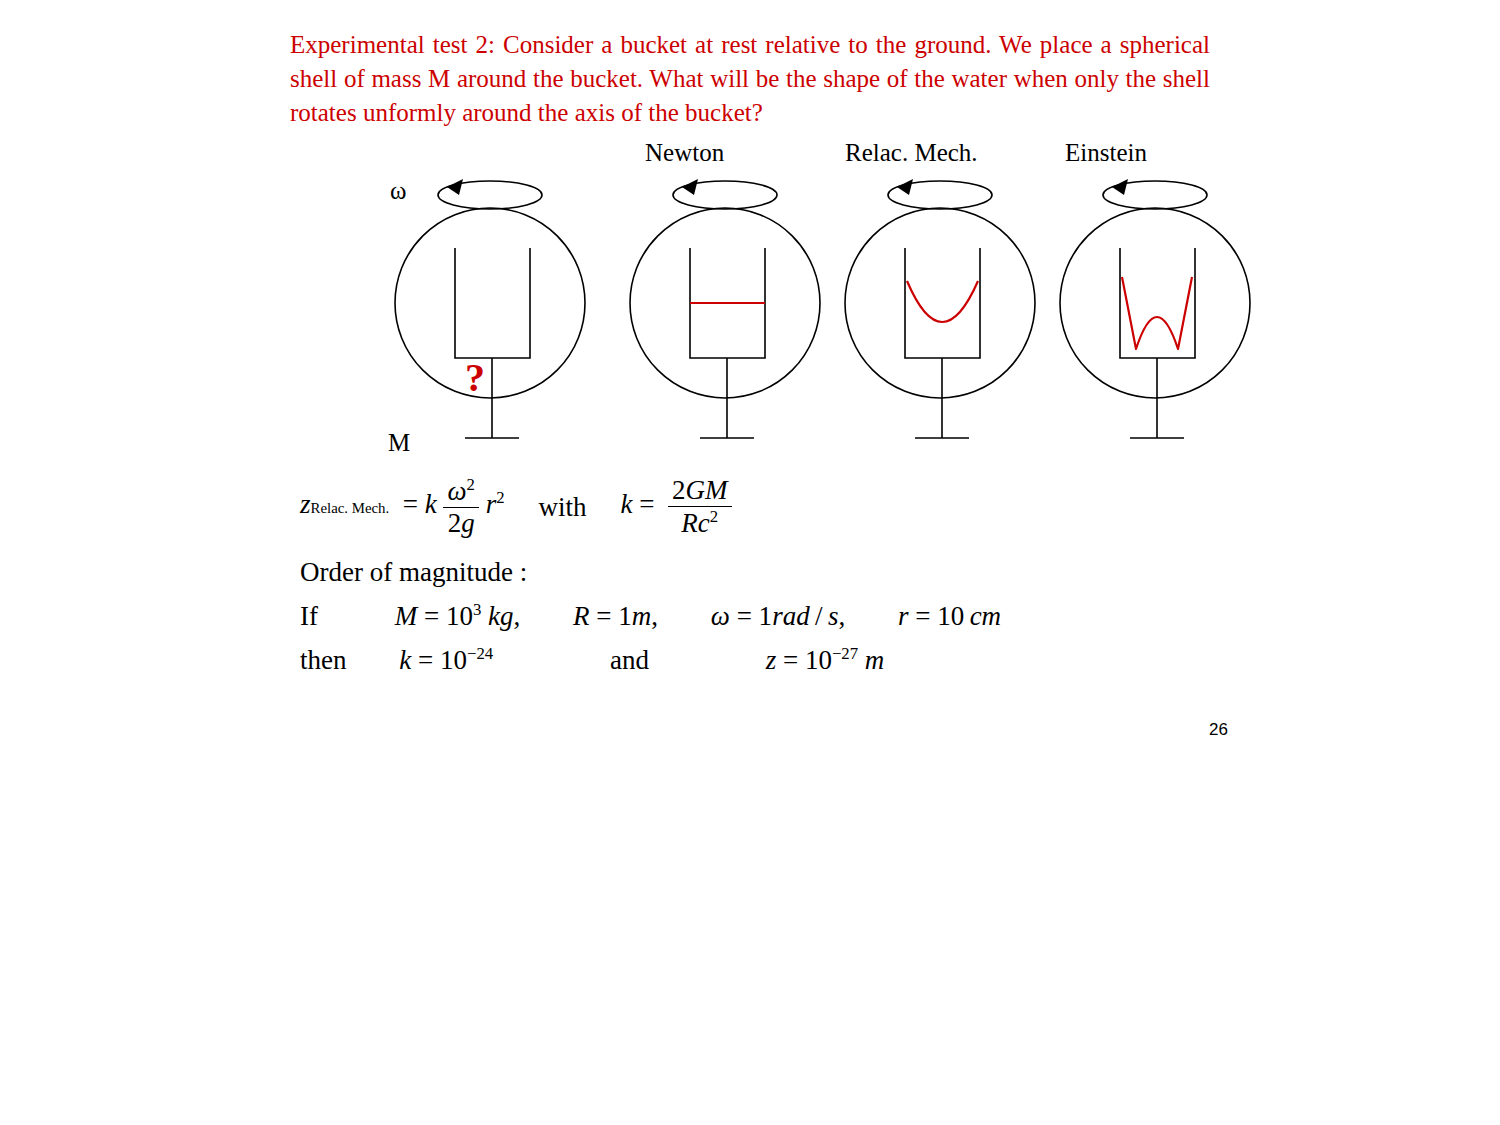Experimental test 2: Consider a bucket at rest relative to the ground. We place a spherical shell of mass M around the bucket. What will be the shape of the water when only the shell rotates unformly around the axis of the bucket?
Newton Relac. Mech. Einstein
ω M ?
zRelac. Mech. = k ω2 2g r2 with k = 2GM Rc2
Order of magnitude :
If M = 103 kg, R = 1m, ω = 1rad / s, r = 10 cm
then k = 10−24 and z = 10−27 m
26